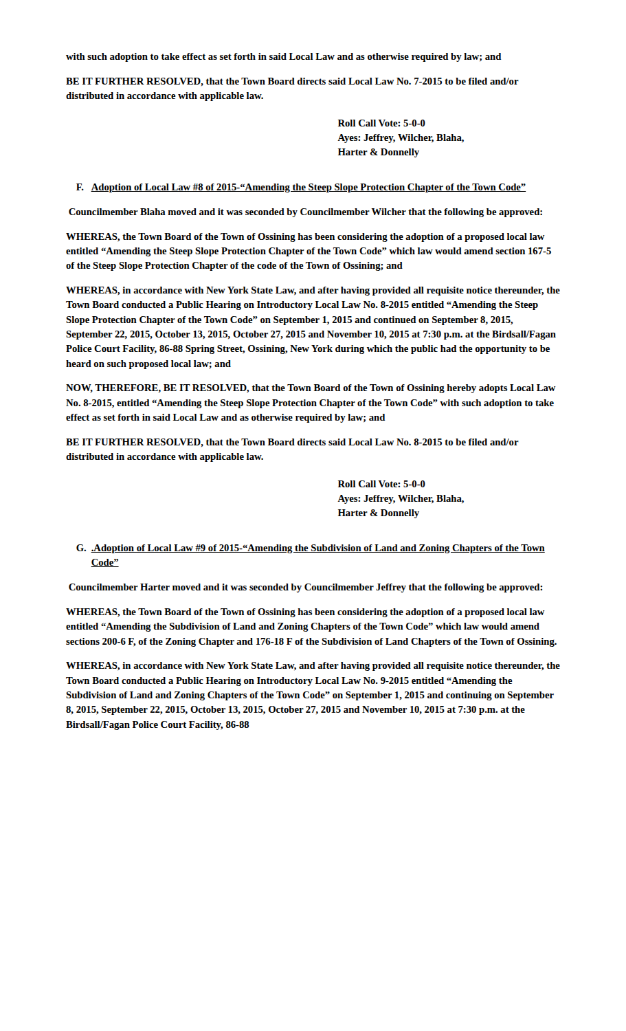with such adoption to take effect as set forth in said Local Law and as otherwise required by law; and
BE IT FURTHER RESOLVED, that the Town Board directs said Local Law No. 7-2015 to be filed and/or distributed in accordance with applicable law.
Roll Call Vote: 5-0-0
Ayes: Jeffrey, Wilcher, Blaha,
Harter & Donnelly
F. Adoption of Local Law #8 of 2015-“Amending the Steep Slope Protection Chapter of the Town Code”
Councilmember Blaha moved and it was seconded by Councilmember Wilcher that the following be approved:
WHEREAS, the Town Board of the Town of Ossining has been considering the adoption of a proposed local law entitled “Amending the Steep Slope Protection Chapter of the Town Code” which law would amend section 167-5 of the Steep Slope Protection Chapter of the code of the Town of Ossining; and
WHEREAS, in accordance with New York State Law, and after having provided all requisite notice thereunder, the Town Board conducted a Public Hearing on Introductory Local Law No. 8-2015 entitled “Amending the Steep Slope Protection Chapter of the Town Code” on September 1, 2015 and continued on September 8, 2015, September 22, 2015, October 13, 2015, October 27, 2015 and November 10, 2015 at 7:30 p.m. at the Birdsall/Fagan Police Court Facility, 86-88 Spring Street, Ossining, New York during which the public had the opportunity to be heard on such proposed local law; and
NOW, THEREFORE, BE IT RESOLVED, that the Town Board of the Town of Ossining hereby adopts Local Law No. 8-2015, entitled “Amending the Steep Slope Protection Chapter of the Town Code” with such adoption to take effect as set forth in said Local Law and as otherwise required by law; and
BE IT FURTHER RESOLVED, that the Town Board directs said Local Law No. 8-2015 to be filed and/or distributed in accordance with applicable law.
Roll Call Vote: 5-0-0
Ayes: Jeffrey, Wilcher, Blaha,
Harter & Donnelly
G..Adoption of Local Law #9 of 2015-“Amending the Subdivision of Land and Zoning Chapters of the Town Code”
Councilmember Harter moved and it was seconded by Councilmember Jeffrey that the following be approved:
WHEREAS, the Town Board of the Town of Ossining has been considering the adoption of a proposed local law entitled “Amending the Subdivision of Land and Zoning Chapters of the Town Code” which law would amend sections 200-6 F, of the Zoning Chapter and 176-18 F of the Subdivision of Land Chapters of the Town of Ossining.
WHEREAS, in accordance with New York State Law, and after having provided all requisite notice thereunder, the Town Board conducted a Public Hearing on Introductory Local Law No. 9-2015 entitled “Amending the Subdivision of Land and Zoning Chapters of the Town Code” on September 1, 2015 and continuing on September 8, 2015, September 22, 2015, October 13, 2015, October 27, 2015 and November 10, 2015 at 7:30 p.m. at the Birdsall/Fagan Police Court Facility, 86-88